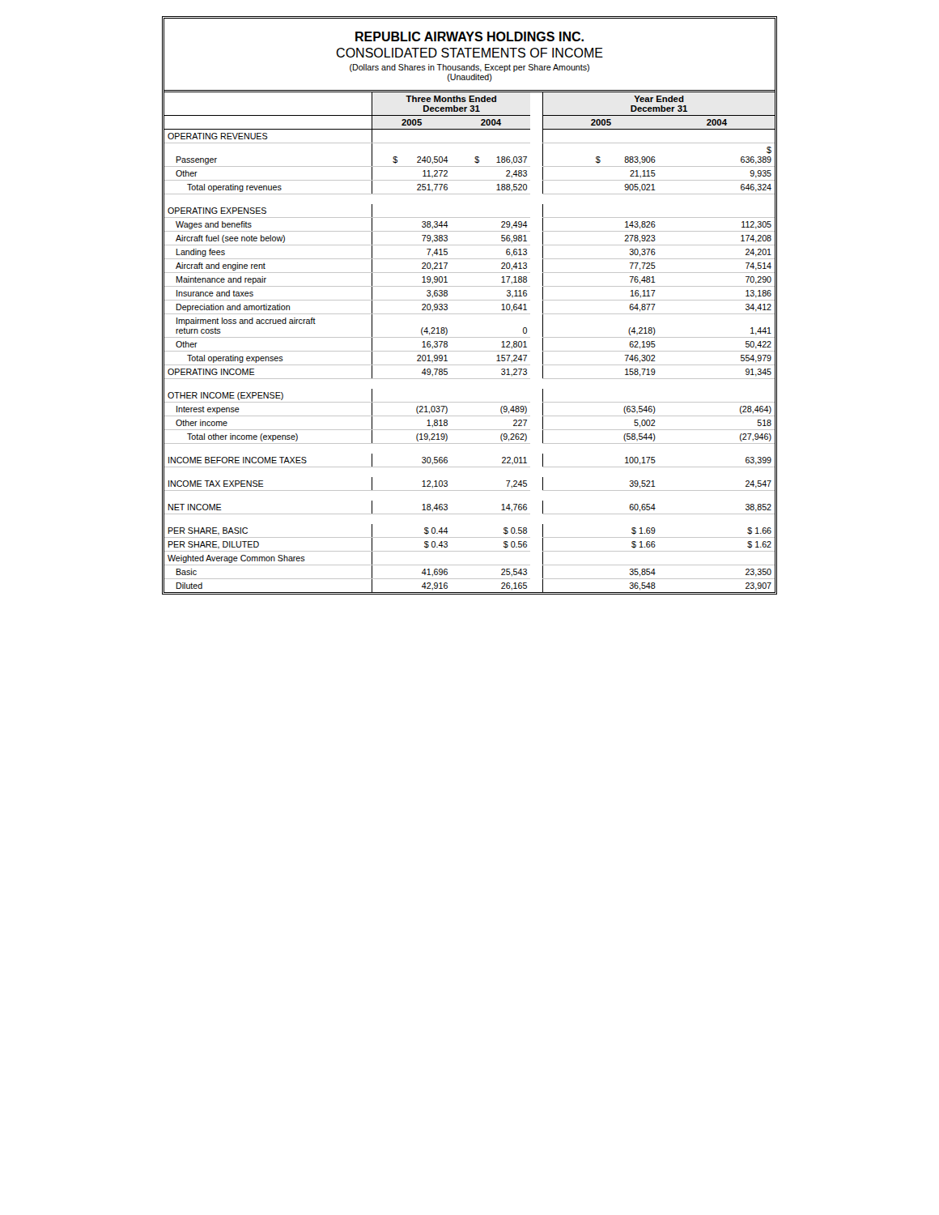REPUBLIC AIRWAYS HOLDINGS INC.
CONSOLIDATED STATEMENTS OF INCOME
(Dollars and Shares in Thousands, Except per Share Amounts)
(Unaudited)
| | Three Months Ended December 31 | | Year Ended December 31 |
| | 2005 | 2004 | | 2005 | 2004 |
| OPERATING REVENUES | | | | | |
| Passenger | $ 240,504 | $ 186,037 | | $ 883,906 | $ 636,389 |
| Other | 11,272 | 2,483 | | 21,115 | 9,935 |
| Total operating revenues | 251,776 | 188,520 | | 905,021 | 646,324 |
| OPERATING EXPENSES | | | | | |
| Wages and benefits | 38,344 | 29,494 | | 143,826 | 112,305 |
| Aircraft fuel (see note below) | 79,383 | 56,981 | | 278,923 | 174,208 |
| Landing fees | 7,415 | 6,613 | | 30,376 | 24,201 |
| Aircraft and engine rent | 20,217 | 20,413 | | 77,725 | 74,514 |
| Maintenance and repair | 19,901 | 17,188 | | 76,481 | 70,290 |
| Insurance and taxes | 3,638 | 3,116 | | 16,117 | 13,186 |
| Depreciation and amortization | 20,933 | 10,641 | | 64,877 | 34,412 |
| Impairment loss and accrued aircraft return costs | (4,218) | 0 | | (4,218) | 1,441 |
| Other | 16,378 | 12,801 | | 62,195 | 50,422 |
| Total operating expenses | 201,991 | 157,247 | | 746,302 | 554,979 |
| OPERATING INCOME | 49,785 | 31,273 | | 158,719 | 91,345 |
| OTHER INCOME (EXPENSE) | | | | | |
| Interest expense | (21,037) | (9,489) | | (63,546) | (28,464) |
| Other income | 1,818 | 227 | | 5,002 | 518 |
| Total other income (expense) | (19,219) | (9,262) | | (58,544) | (27,946) |
| INCOME BEFORE INCOME TAXES | 30,566 | 22,011 | | 100,175 | 63,399 |
| INCOME TAX EXPENSE | 12,103 | 7,245 | | 39,521 | 24,547 |
| NET INCOME | 18,463 | 14,766 | | 60,654 | 38,852 |
| PER SHARE, BASIC | $ 0.44 | $ 0.58 | | $ 1.69 | $ 1.66 |
| PER SHARE, DILUTED | $ 0.43 | $ 0.56 | | $ 1.66 | $ 1.62 |
| Weighted Average Common Shares | | | | | |
| Basic | 41,696 | 25,543 | | 35,854 | 23,350 |
| Diluted | 42,916 | 26,165 | | 36,548 | 23,907 |